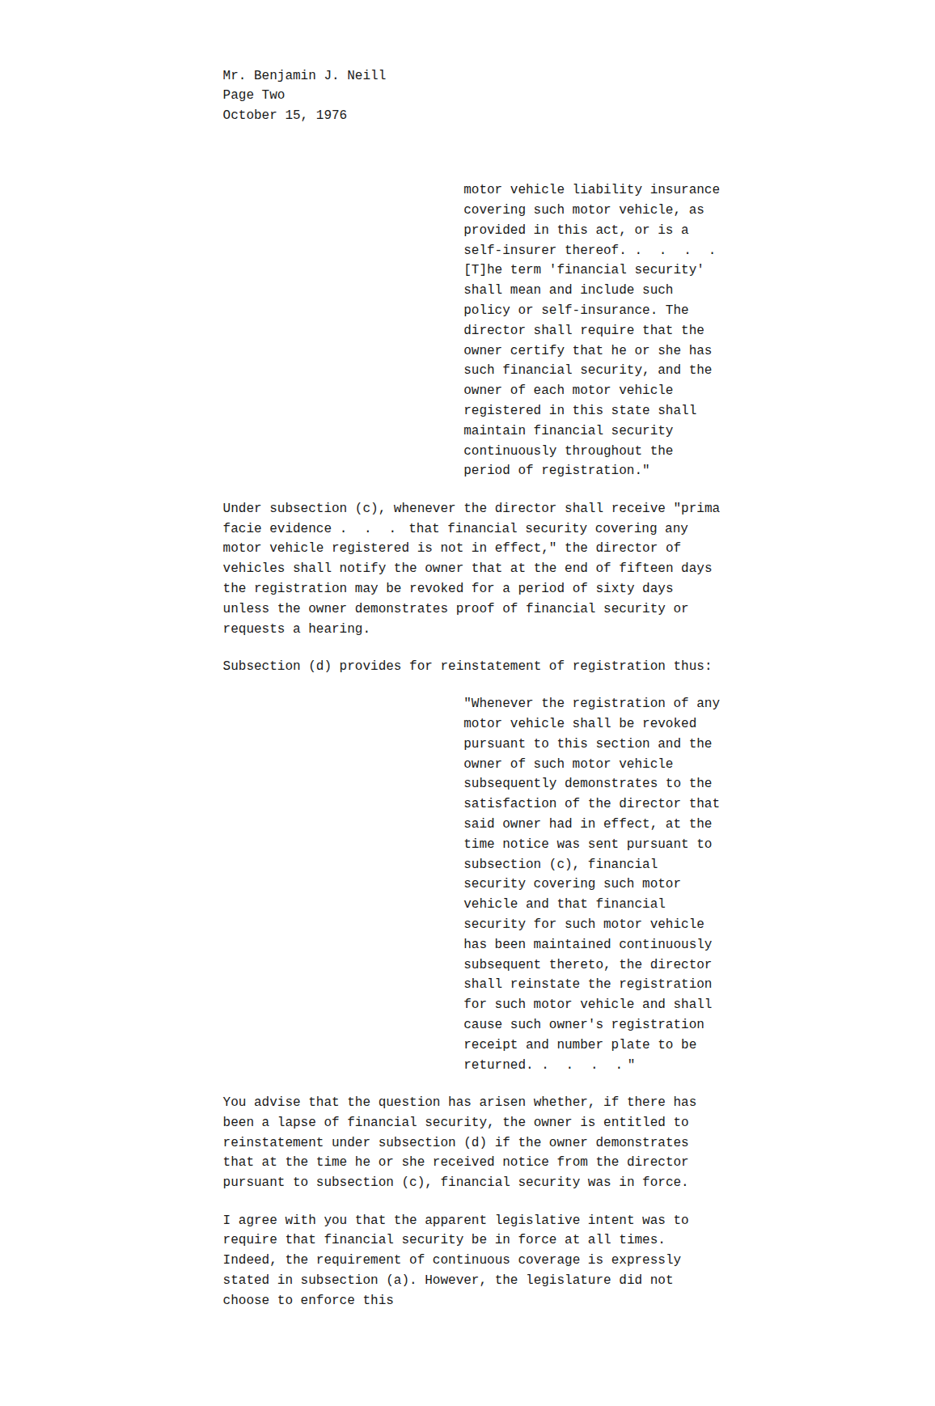Mr. Benjamin J. Neill
Page Two
October 15, 1976
motor vehicle liability insurance covering such motor vehicle, as provided in this act, or is a self-insurer thereof. . . . . [T]he term 'financial security' shall mean and include such policy or self-insurance. The director shall require that the owner certify that he or she has such financial security, and the owner of each motor vehicle registered in this state shall maintain financial security continuously throughout the period of registration."
Under subsection (c), whenever the director shall receive "prima facie evidence . . . that financial security covering any motor vehicle registered is not in effect," the director of vehicles shall notify the owner that at the end of fifteen days the registration may be revoked for a period of sixty days unless the owner demonstrates proof of financial security or requests a hearing.
Subsection (d) provides for reinstatement of registration thus:
"Whenever the registration of any motor vehicle shall be revoked pursuant to this section and the owner of such motor vehicle subsequently demonstrates to the satisfaction of the director that said owner had in effect, at the time notice was sent pursuant to subsection (c), financial security covering such motor vehicle and that financial security for such motor vehicle has been maintained continuously subsequent thereto, the director shall reinstate the registration for such motor vehicle and shall cause such owner's registration receipt and number plate to be returned. . . . ."
You advise that the question has arisen whether, if there has been a lapse of financial security, the owner is entitled to reinstatement under subsection (d) if the owner demonstrates that at the time he or she received notice from the director pursuant to subsection (c), financial security was in force.
I agree with you that the apparent legislative intent was to require that financial security be in force at all times. Indeed, the requirement of continuous coverage is expressly stated in subsection (a). However, the legislature did not choose to enforce this